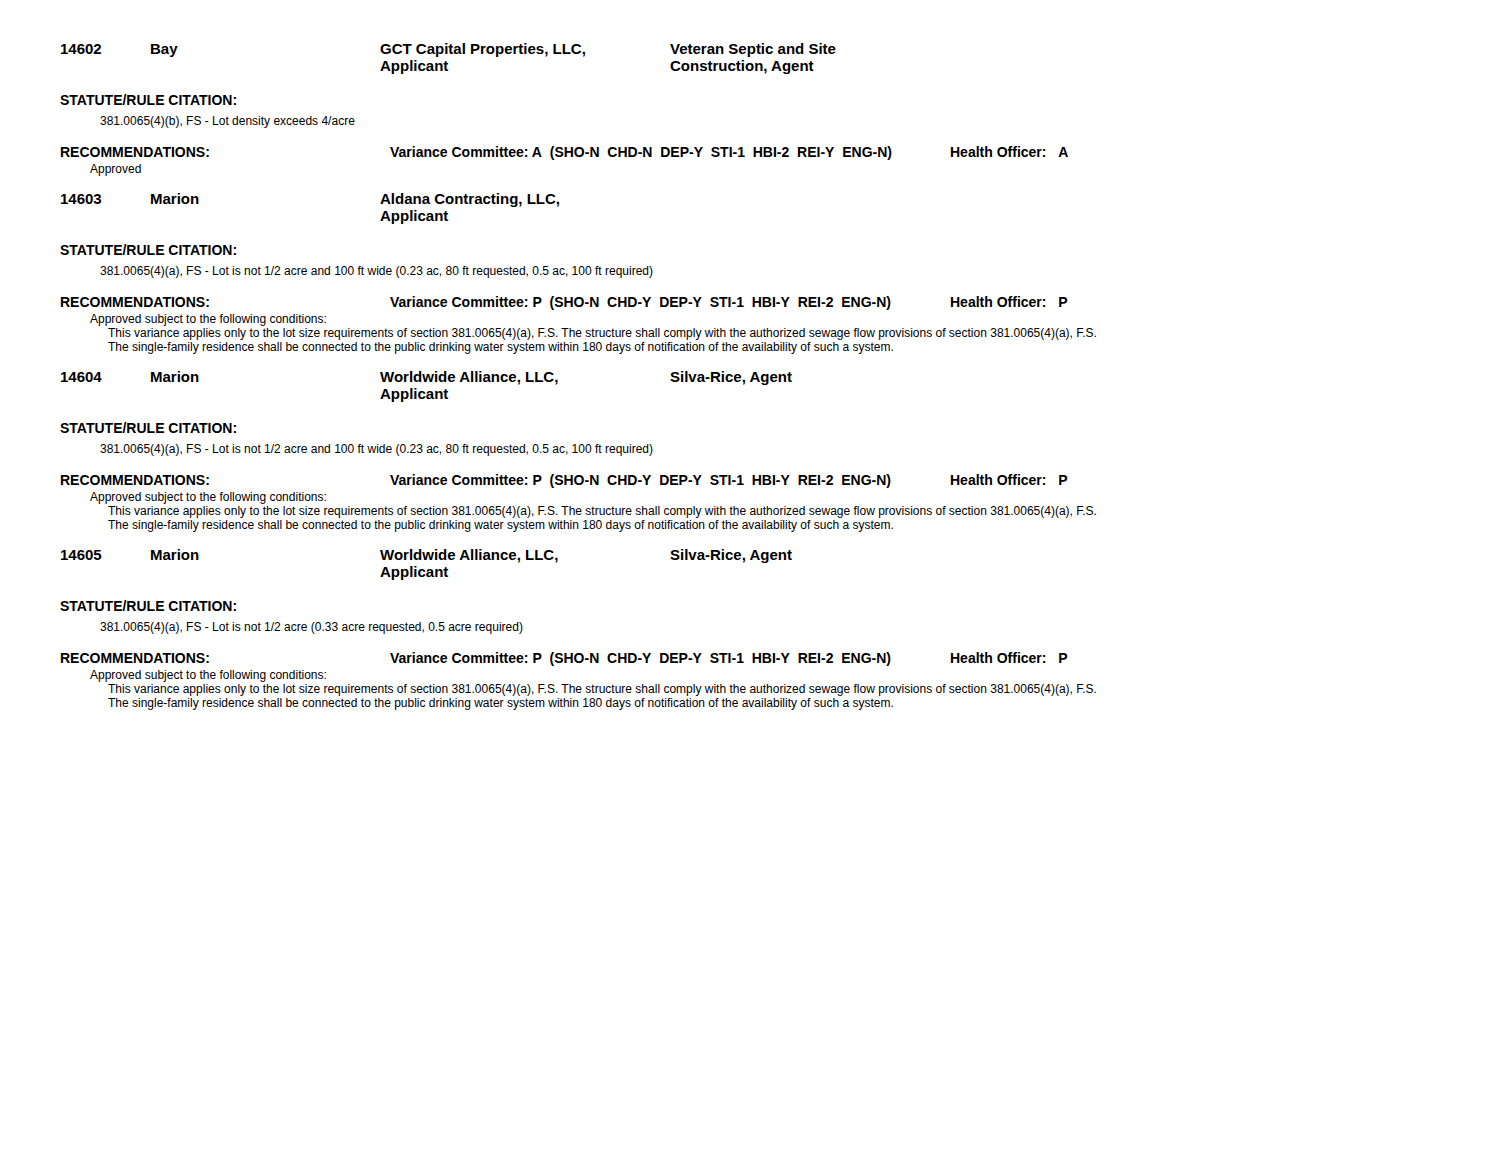14602
Bay
GCT Capital Properties, LLC,
Applicant
Veteran Septic and Site
Construction, Agent
STATUTE/RULE CITATION:
381.0065(4)(b), FS - Lot density exceeds 4/acre
RECOMMENDATIONS:
Variance Committee: A (SHO-N CHD-N DEP-Y STI-1 HBI-2 REI-Y ENG-N)
Health Officer: A
Approved
14603
Marion
Aldana Contracting, LLC,
Applicant
STATUTE/RULE CITATION:
381.0065(4)(a), FS - Lot is not 1/2 acre and 100 ft wide (0.23 ac, 80 ft requested, 0.5 ac, 100 ft required)
RECOMMENDATIONS:
Variance Committee: P (SHO-N CHD-Y DEP-Y STI-1 HBI-Y REI-2 ENG-N)
Health Officer: P
Approved subject to the following conditions:
This variance applies only to the lot size requirements of section 381.0065(4)(a), F.S. The structure shall comply with the authorized sewage flow provisions of section 381.0065(4)(a), F.S.
The single-family residence shall be connected to the public drinking water system within 180 days of notification of the availability of such a system.
14604
Marion
Worldwide Alliance, LLC,
Applicant
Silva-Rice, Agent
STATUTE/RULE CITATION:
381.0065(4)(a), FS - Lot is not 1/2 acre and 100 ft wide (0.23 ac, 80 ft requested, 0.5 ac, 100 ft required)
RECOMMENDATIONS:
Variance Committee: P (SHO-N CHD-Y DEP-Y STI-1 HBI-Y REI-2 ENG-N)
Health Officer: P
Approved subject to the following conditions:
This variance applies only to the lot size requirements of section 381.0065(4)(a), F.S. The structure shall comply with the authorized sewage flow provisions of section 381.0065(4)(a), F.S.
The single-family residence shall be connected to the public drinking water system within 180 days of notification of the availability of such a system.
14605
Marion
Worldwide Alliance, LLC,
Applicant
Silva-Rice, Agent
STATUTE/RULE CITATION:
381.0065(4)(a), FS - Lot is not 1/2 acre (0.33 acre requested, 0.5 acre required)
RECOMMENDATIONS:
Variance Committee: P (SHO-N CHD-Y DEP-Y STI-1 HBI-Y REI-2 ENG-N)
Health Officer: P
Approved subject to the following conditions:
This variance applies only to the lot size requirements of section 381.0065(4)(a), F.S. The structure shall comply with the authorized sewage flow provisions of section 381.0065(4)(a), F.S.
The single-family residence shall be connected to the public drinking water system within 180 days of notification of the availability of such a system.